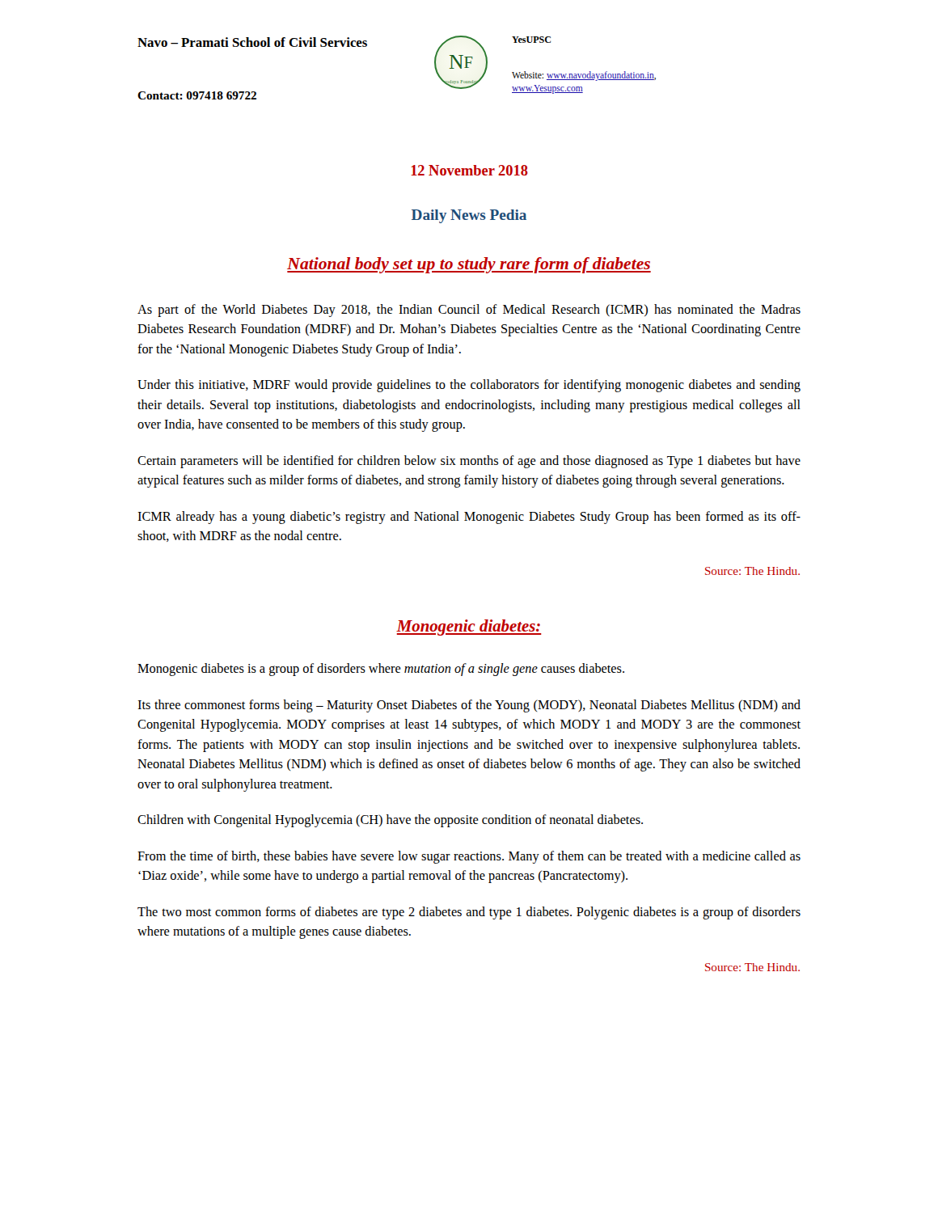Navo – Pramati School of Civil Services
Contact: 097418 69722
NF
YesUPSC
Website: www.navodayafoundation.in,
www.Yesupsc.com
12 November 2018
Daily News Pedia
National body set up to study rare form of diabetes
As part of the World Diabetes Day 2018, the Indian Council of Medical Research (ICMR) has nominated the Madras Diabetes Research Foundation (MDRF) and Dr. Mohan’s Diabetes Specialties Centre as the ‘National Coordinating Centre for the ‘National Monogenic Diabetes Study Group of India’.
Under this initiative, MDRF would provide guidelines to the collaborators for identifying monogenic diabetes and sending their details. Several top institutions, diabetologists and endocrinologists, including many prestigious medical colleges all over India, have consented to be members of this study group.
Certain parameters will be identified for children below six months of age and those diagnosed as Type 1 diabetes but have atypical features such as milder forms of diabetes, and strong family history of diabetes going through several generations.
ICMR already has a young diabetic’s registry and National Monogenic Diabetes Study Group has been formed as its off-shoot, with MDRF as the nodal centre.
Source: The Hindu.
Monogenic diabetes:
Monogenic diabetes is a group of disorders where mutation of a single gene causes diabetes.
Its three commonest forms being – Maturity Onset Diabetes of the Young (MODY), Neonatal Diabetes Mellitus (NDM) and Congenital Hypoglycemia. MODY comprises at least 14 subtypes, of which MODY 1 and MODY 3 are the commonest forms. The patients with MODY can stop insulin injections and be switched over to inexpensive sulphonylurea tablets. Neonatal Diabetes Mellitus (NDM) which is defined as onset of diabetes below 6 months of age. They can also be switched over to oral sulphonylurea treatment.
Children with Congenital Hypoglycemia (CH) have the opposite condition of neonatal diabetes.
From the time of birth, these babies have severe low sugar reactions. Many of them can be treated with a medicine called as ‘Diaz oxide’, while some have to undergo a partial removal of the pancreas (Pancratectomy).
The two most common forms of diabetes are type 2 diabetes and type 1 diabetes. Polygenic diabetes is a group of disorders where mutations of a multiple genes cause diabetes.
Source: The Hindu.